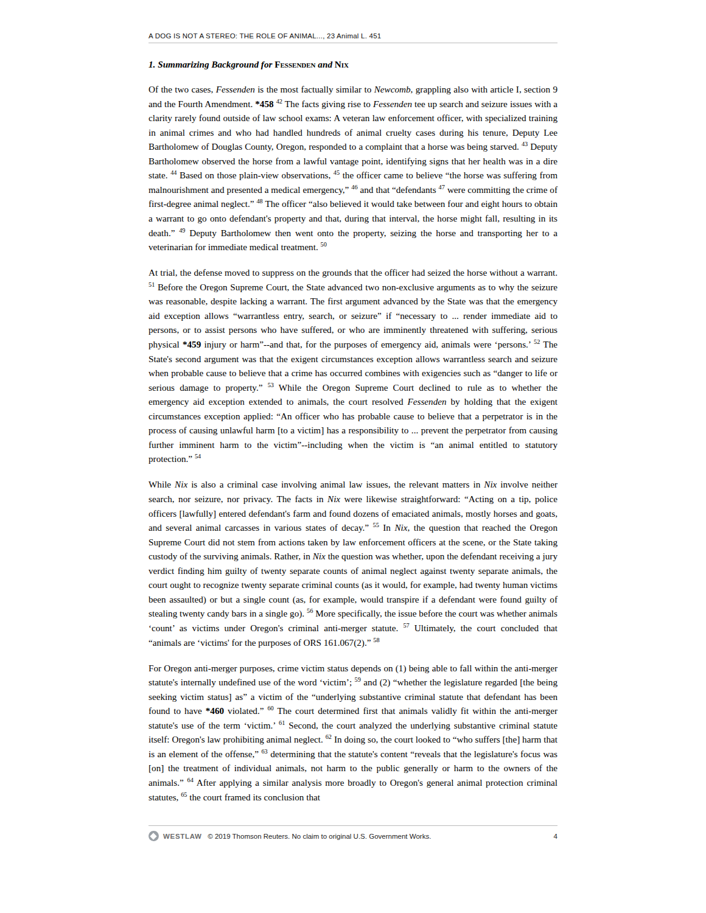A DOG IS NOT A STEREO: THE ROLE OF ANIMAL..., 23 Animal L. 451
1. Summarizing Background for Fessenden and Nix
Of the two cases, Fessenden is the most factually similar to Newcomb, grappling also with article I, section 9 and the Fourth Amendment. *458 42 The facts giving rise to Fessenden tee up search and seizure issues with a clarity rarely found outside of law school exams: A veteran law enforcement officer, with specialized training in animal crimes and who had handled hundreds of animal cruelty cases during his tenure, Deputy Lee Bartholomew of Douglas County, Oregon, responded to a complaint that a horse was being starved. 43 Deputy Bartholomew observed the horse from a lawful vantage point, identifying signs that her health was in a dire state. 44 Based on those plain-view observations, 45 the officer came to believe “the horse was suffering from malnourishment and presented a medical emergency,” 46 and that “defendants 47 were committing the crime of first-degree animal neglect.” 48 The officer “also believed it would take between four and eight hours to obtain a warrant to go onto defendant's property and that, during that interval, the horse might fall, resulting in its death.” 49 Deputy Bartholomew then went onto the property, seizing the horse and transporting her to a veterinarian for immediate medical treatment. 50
At trial, the defense moved to suppress on the grounds that the officer had seized the horse without a warrant. 51 Before the Oregon Supreme Court, the State advanced two non-exclusive arguments as to why the seizure was reasonable, despite lacking a warrant. The first argument advanced by the State was that the emergency aid exception allows “warrantless entry, search, or seizure” if “necessary to ... render immediate aid to persons, or to assist persons who have suffered, or who are imminently threatened with suffering, serious physical *459 injury or harm”--and that, for the purposes of emergency aid, animals were ‘persons.’ 52 The State's second argument was that the exigent circumstances exception allows warrantless search and seizure when probable cause to believe that a crime has occurred combines with exigencies such as “danger to life or serious damage to property.” 53 While the Oregon Supreme Court declined to rule as to whether the emergency aid exception extended to animals, the court resolved Fessenden by holding that the exigent circumstances exception applied: “An officer who has probable cause to believe that a perpetrator is in the process of causing unlawful harm [to a victim] has a responsibility to ... prevent the perpetrator from causing further imminent harm to the victim”--including when the victim is “an animal entitled to statutory protection.” 54
While Nix is also a criminal case involving animal law issues, the relevant matters in Nix involve neither search, nor seizure, nor privacy. The facts in Nix were likewise straightforward: “Acting on a tip, police officers [lawfully] entered defendant's farm and found dozens of emaciated animals, mostly horses and goats, and several animal carcasses in various states of decay.” 55 In Nix, the question that reached the Oregon Supreme Court did not stem from actions taken by law enforcement officers at the scene, or the State taking custody of the surviving animals. Rather, in Nix the question was whether, upon the defendant receiving a jury verdict finding him guilty of twenty separate counts of animal neglect against twenty separate animals, the court ought to recognize twenty separate criminal counts (as it would, for example, had twenty human victims been assaulted) or but a single count (as, for example, would transpire if a defendant were found guilty of stealing twenty candy bars in a single go). 56 More specifically, the issue before the court was whether animals ‘count’ as victims under Oregon's criminal anti-merger statute. 57 Ultimately, the court concluded that “animals are ‘victims' for the purposes of ORS 161.067(2).” 58
For Oregon anti-merger purposes, crime victim status depends on (1) being able to fall within the anti-merger statute's internally undefined use of the word ‘victim’; 59 and (2) “whether the legislature regarded [the being seeking victim status] as” a victim of the “underlying substantive criminal statute that defendant has been found to have *460 violated.” 60 The court determined first that animals validly fit within the anti-merger statute's use of the term ‘victim.’ 61 Second, the court analyzed the underlying substantive criminal statute itself: Oregon's law prohibiting animal neglect. 62 In doing so, the court looked to “who suffers [the] harm that is an element of the offense,” 63 determining that the statute's content “reveals that the legislature's focus was [on] the treatment of individual animals, not harm to the public generally or harm to the owners of the animals.” 64 After applying a similar analysis more broadly to Oregon's general animal protection criminal statutes, 65 the court framed its conclusion that
WESTLAW
© 2019 Thomson Reuters. No claim to original U.S. Government Works.
4